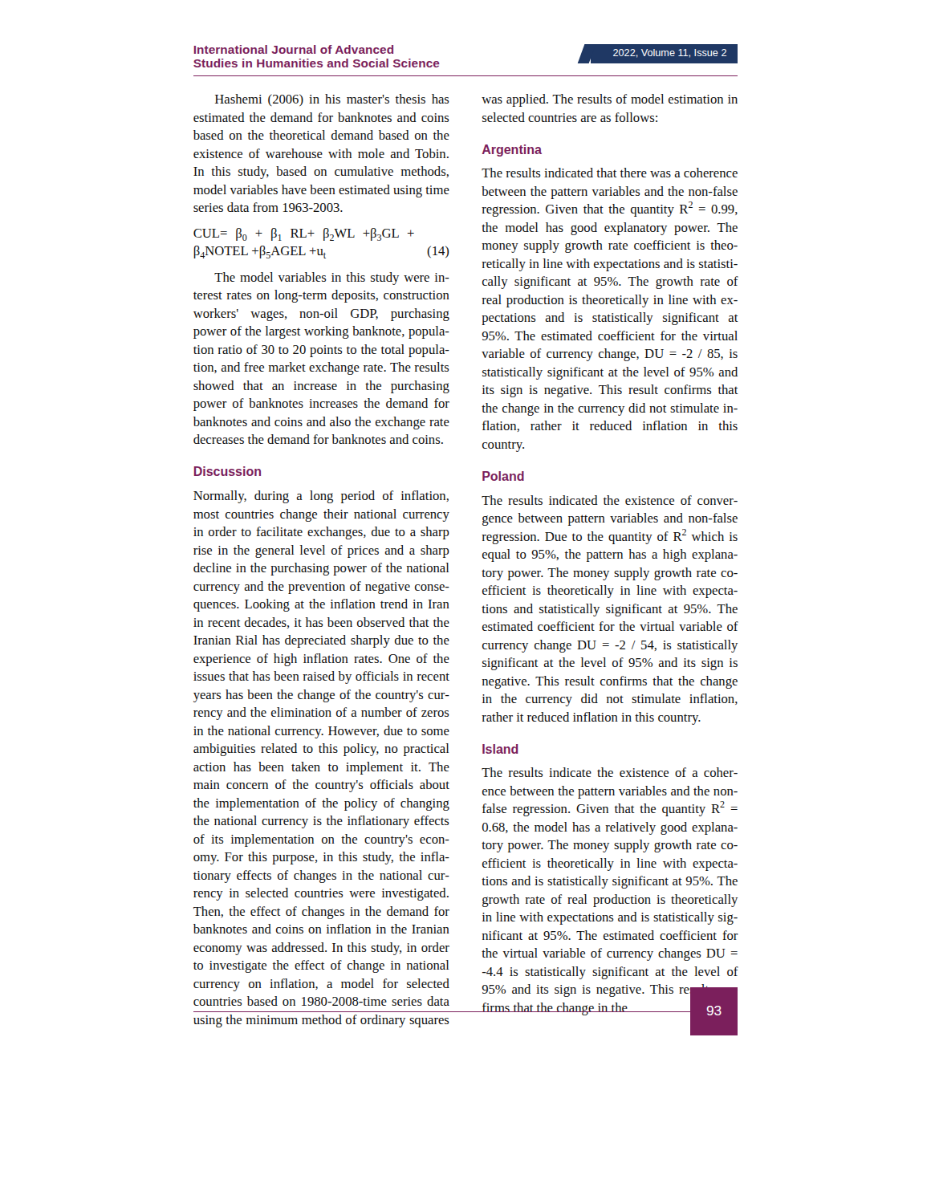International Journal of Advanced Studies in Humanities and Social Science
2022, Volume 11, Issue 2
Hashemi (2006) in his master's thesis has estimated the demand for banknotes and coins based on the theoretical demand based on the existence of warehouse with mole and Tobin. In this study, based on cumulative methods, model variables have been estimated using time series data from 1963-2003.
CUL= β0 + β1 RL+ β2WL +β3GL + β4NOTEL +β5AGEL +ut (14)
The model variables in this study were interest rates on long-term deposits, construction workers' wages, non-oil GDP, purchasing power of the largest working banknote, population ratio of 30 to 20 points to the total population, and free market exchange rate. The results showed that an increase in the purchasing power of banknotes increases the demand for banknotes and coins and also the exchange rate decreases the demand for banknotes and coins.
Discussion
Normally, during a long period of inflation, most countries change their national currency in order to facilitate exchanges, due to a sharp rise in the general level of prices and a sharp decline in the purchasing power of the national currency and the prevention of negative consequences. Looking at the inflation trend in Iran in recent decades, it has been observed that the Iranian Rial has depreciated sharply due to the experience of high inflation rates. One of the issues that has been raised by officials in recent years has been the change of the country's currency and the elimination of a number of zeros in the national currency. However, due to some ambiguities related to this policy, no practical action has been taken to implement it. The main concern of the country's officials about the implementation of the policy of changing the national currency is the inflationary effects of its implementation on the country's economy. For this purpose, in this study, the inflationary effects of changes in the national currency in selected countries were investigated. Then, the effect of changes in the demand for banknotes and coins on inflation in the Iranian economy was addressed. In this study, in order to investigate the effect of change in national currency on inflation, a model for selected countries based on 1980-2008-time series data using the minimum method of ordinary squares was applied. The results of model estimation in selected countries are as follows:
Argentina
The results indicated that there was a coherence between the pattern variables and the non-false regression. Given that the quantity R2 = 0.99, the model has good explanatory power. The money supply growth rate coefficient is theoretically in line with expectations and is statistically significant at 95%. The growth rate of real production is theoretically in line with expectations and is statistically significant at 95%. The estimated coefficient for the virtual variable of currency change, DU = -2 / 85, is statistically significant at the level of 95% and its sign is negative. This result confirms that the change in the currency did not stimulate inflation, rather it reduced inflation in this country.
Poland
The results indicated the existence of convergence between pattern variables and non-false regression. Due to the quantity of R2 which is equal to 95%, the pattern has a high explanatory power. The money supply growth rate coefficient is theoretically in line with expectations and statistically significant at 95%. The estimated coefficient for the virtual variable of currency change DU = -2 / 54, is statistically significant at the level of 95% and its sign is negative. This result confirms that the change in the currency did not stimulate inflation, rather it reduced inflation in this country.
Island
The results indicate the existence of a coherence between the pattern variables and the non-false regression. Given that the quantity R2 = 0.68, the model has a relatively good explanatory power. The money supply growth rate coefficient is theoretically in line with expectations and is statistically significant at 95%. The growth rate of real production is theoretically in line with expectations and is statistically significant at 95%. The estimated coefficient for the virtual variable of currency changes DU = -4.4 is statistically significant at the level of 95% and its sign is negative. This result confirms that the change in the
93